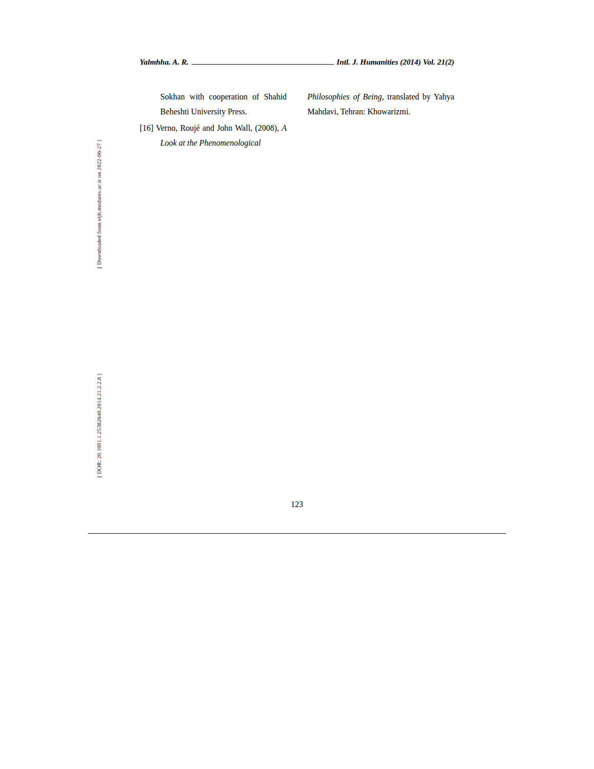Yalmhha. A. R. Intl. J. Humanities (2014) Vol. 21(2)
Sokhan with cooperation of Shahid Beheshti University Press.
[16] Verno, Roujé and John Wall, (2008), A Look at the Phenomenological
Philosophies of Being, translated by Yahya Mahdavi, Tehran: Khowarizmi.
123
[ Downloaded from eijh.modares.ac.ir on 2022-06-27 ]
[ DOR: 20.1001.1.25382640.2014.21.2.2.8 ]